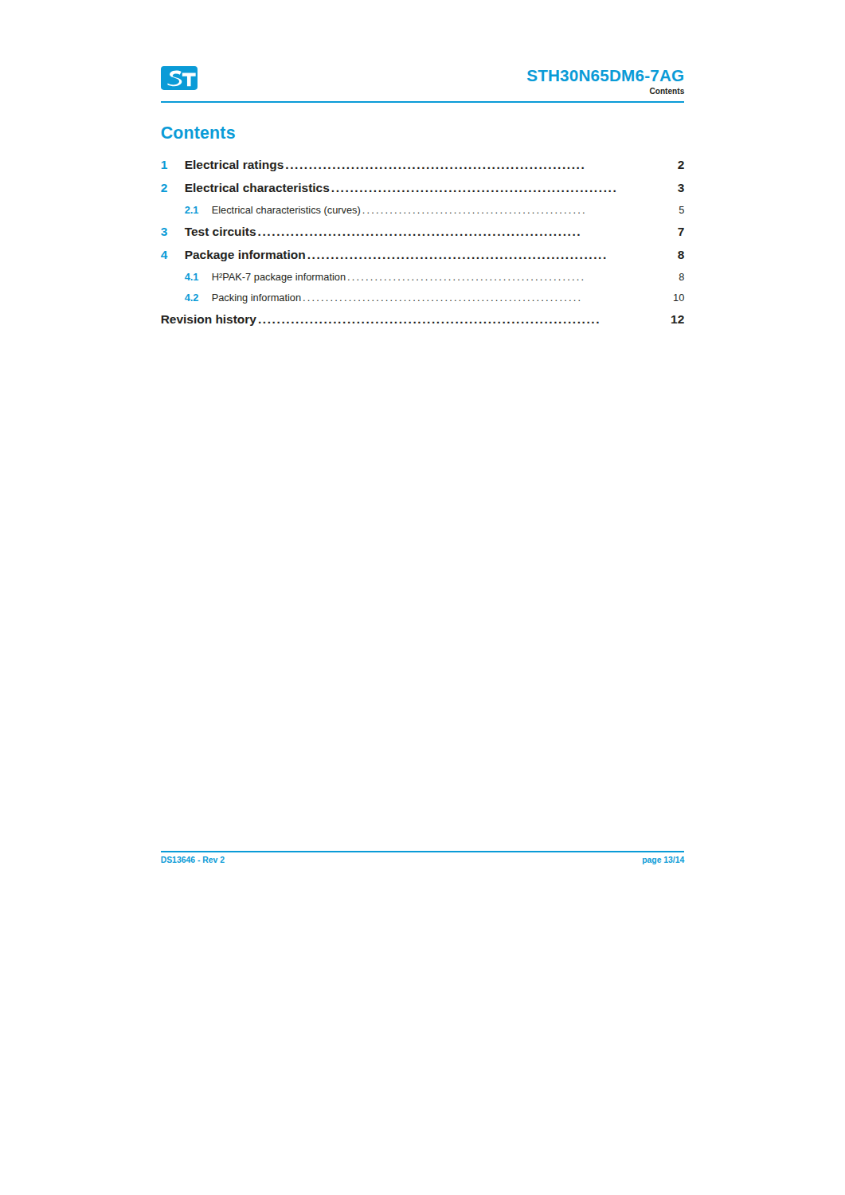STH30N65DM6-7AG
Contents
Contents
1 Electrical ratings ................................................................ 2
2 Electrical characteristics ............................................................. 3
2.1 Electrical characteristics (curves) ................................................. 5
3 Test circuits ..................................................................... 7
4 Package information ................................................................ 8
4.1 H²PAK-7 package information .................................................... 8
4.2 Packing information ............................................................. 10
Revision history ......................................................................... 12
DS13646 - Rev 2 page 13/14